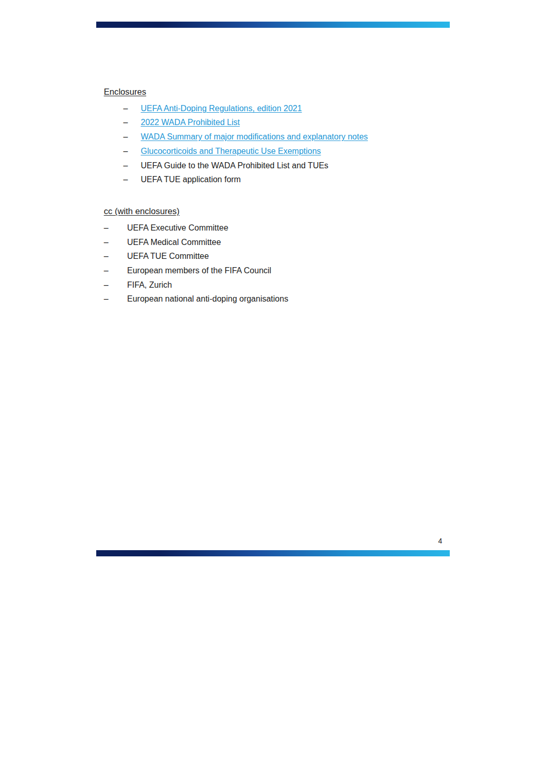Enclosures
UEFA Anti-Doping Regulations, edition 2021
2022 WADA Prohibited List
WADA Summary of major modifications and explanatory notes
Glucocorticoids and Therapeutic Use Exemptions
UEFA Guide to the WADA Prohibited List and TUEs
UEFA TUE application form
cc (with enclosures)
UEFA Executive Committee
UEFA Medical Committee
UEFA TUE Committee
European members of the FIFA Council
FIFA, Zurich
European national anti-doping organisations
4